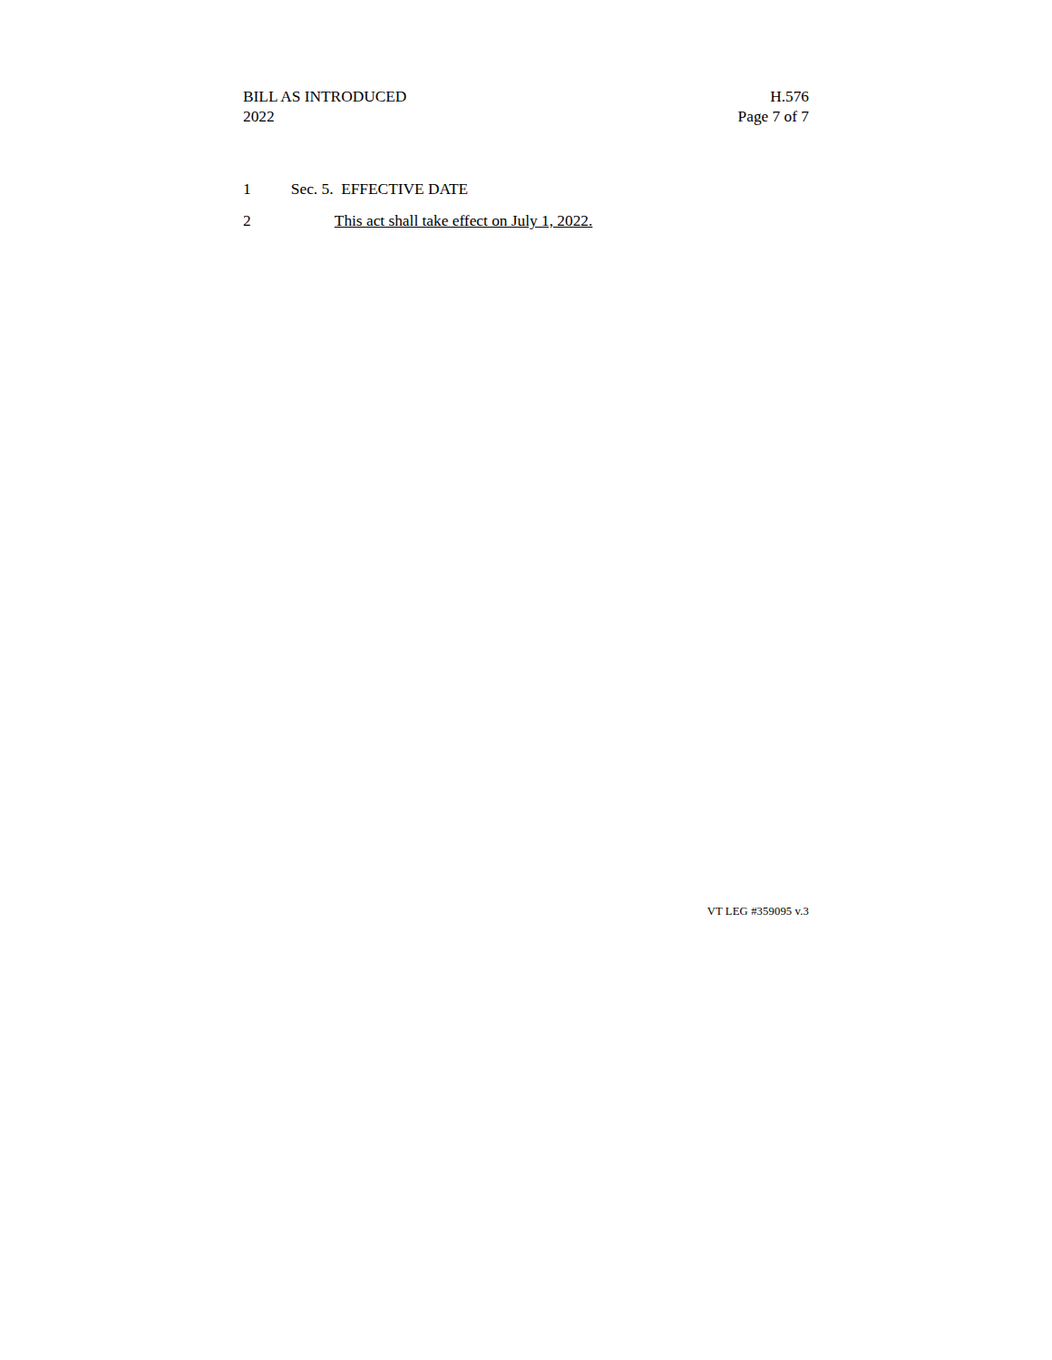BILL AS INTRODUCED 2022
H.576 Page 7 of 7
1 Sec. 5. EFFECTIVE DATE
2 This act shall take effect on July 1, 2022.
VT LEG #359095 v.3